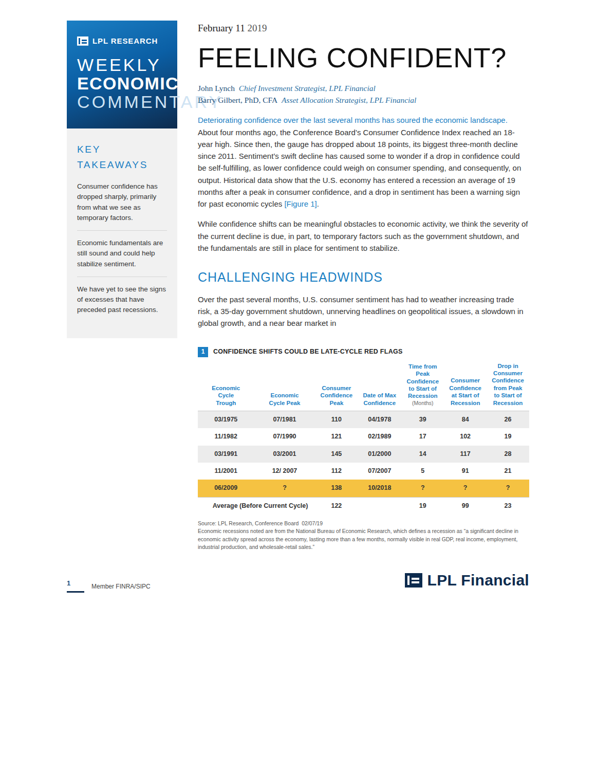LPL RESEARCH
Weekly Economic Commentary
Key Takeaways
Consumer confidence has dropped sharply, primarily from what we see as temporary factors.
Economic fundamentals are still sound and could help stabilize sentiment.
We have yet to see the signs of excesses that have preceded past recessions.
February 11 2019
Feeling Confident?
John Lynch Chief Investment Strategist, LPL Financial
Barry Gilbert, PhD, CFA Asset Allocation Strategist, LPL Financial
Deteriorating confidence over the last several months has soured the economic landscape. About four months ago, the Conference Board’s Consumer Confidence Index reached an 18-year high. Since then, the gauge has dropped about 18 points, its biggest three-month decline since 2011. Sentiment’s swift decline has caused some to wonder if a drop in confidence could be self-fulfilling, as lower confidence could weigh on consumer spending, and consequently, on output. Historical data show that the U.S. economy has entered a recession an average of 19 months after a peak in consumer confidence, and a drop in sentiment has been a warning sign for past economic cycles [Figure 1].
While confidence shifts can be meaningful obstacles to economic activity, we think the severity of the current decline is due, in part, to temporary factors such as the government shutdown, and the fundamentals are still in place for sentiment to stabilize.
Challenging Headwinds
Over the past several months, U.S. consumer sentiment has had to weather increasing trade risk, a 35-day government shutdown, unnerving headlines on geopolitical issues, a slowdown in global growth, and a near bear market in
1 Confidence Shifts Could Be Late-Cycle Red Flags
| Economic Cycle Trough | Economic Cycle Peak | Consumer Confidence Peak | Date of Max Confidence | Time from Peak Confidence to Start of Recession (Months) | Consumer Confidence at Start of Recession | Drop in Consumer Confidence from Peak to Start of Recession |
| --- | --- | --- | --- | --- | --- | --- |
| 03/1975 | 07/1981 | 110 | 04/1978 | 39 | 84 | 26 |
| 11/1982 | 07/1990 | 121 | 02/1989 | 17 | 102 | 19 |
| 03/1991 | 03/2001 | 145 | 01/2000 | 14 | 117 | 28 |
| 11/2001 | 12/ 2007 | 112 | 07/2007 | 5 | 91 | 21 |
| 06/2009 | ? | 138 | 10/2018 | ? | ? | ? |
| Average (Before Current Cycle) | 122 | | 19 | 99 | 23 |
Source: LPL Research, Conference Board 02/07/19
Economic recessions noted are from the National Bureau of Economic Research, which defines a recession as “a significant decline in economic activity spread across the economy, lasting more than a few months, normally visible in real GDP, real income, employment, industrial production, and wholesale-retail sales.”
1
Member FINRA/SIPC
LPL Financial